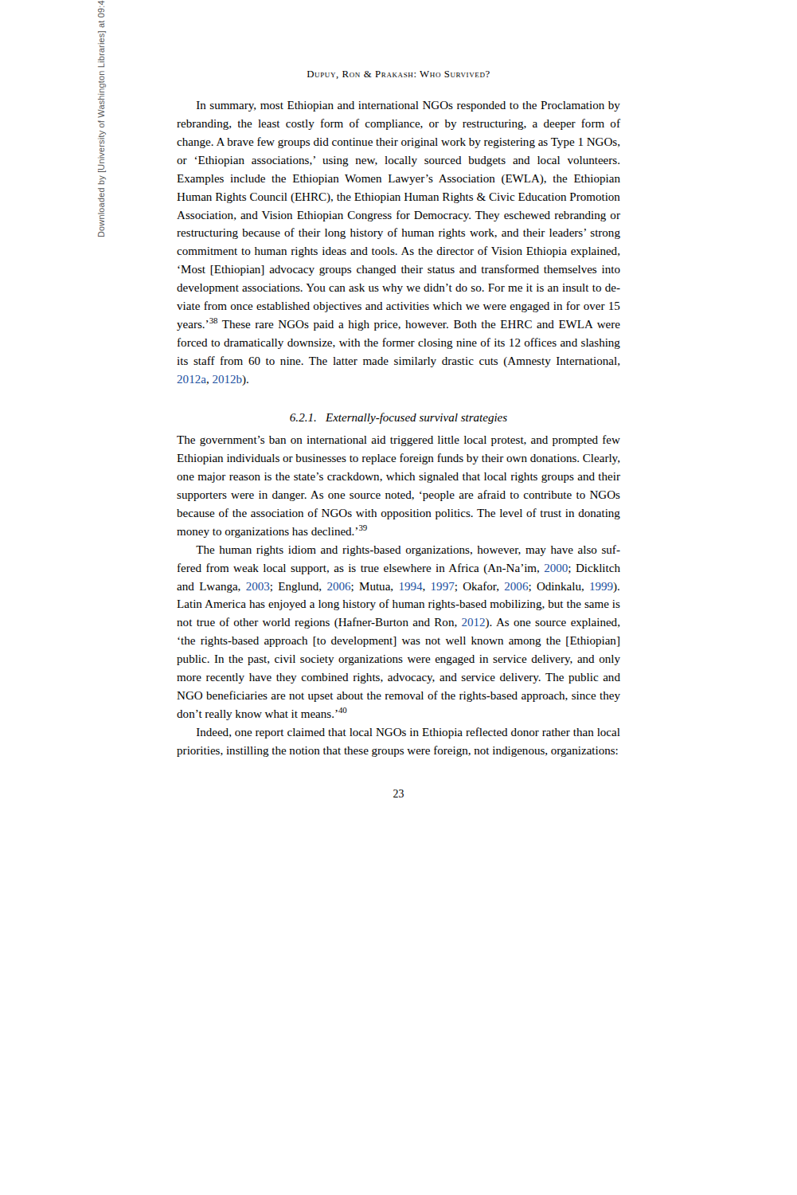Downloaded by [University of Washington Libraries] at 09:44 22 April 2014
Dupuy, Ron & Prakash: Who Survived?
In summary, most Ethiopian and international NGOs responded to the Proclamation by rebranding, the least costly form of compliance, or by restructuring, a deeper form of change. A brave few groups did continue their original work by registering as Type 1 NGOs, or ‘Ethiopian associations,’ using new, locally sourced budgets and local volunteers. Examples include the Ethiopian Women Lawyer’s Association (EWLA), the Ethiopian Human Rights Council (EHRC), the Ethiopian Human Rights & Civic Education Promotion Association, and Vision Ethiopian Congress for Democracy. They eschewed rebranding or restructuring because of their long history of human rights work, and their leaders’ strong commitment to human rights ideas and tools. As the director of Vision Ethiopia explained, ‘Most [Ethiopian] advocacy groups changed their status and transformed themselves into development associations. You can ask us why we didn’t do so. For me it is an insult to deviate from once established objectives and activities which we were engaged in for over 15 years.’38 These rare NGOs paid a high price, however. Both the EHRC and EWLA were forced to dramatically downsize, with the former closing nine of its 12 offices and slashing its staff from 60 to nine. The latter made similarly drastic cuts (Amnesty International, 2012a, 2012b).
6.2.1. Externally-focused survival strategies
The government’s ban on international aid triggered little local protest, and prompted few Ethiopian individuals or businesses to replace foreign funds by their own donations. Clearly, one major reason is the state’s crackdown, which signaled that local rights groups and their supporters were in danger. As one source noted, ‘people are afraid to contribute to NGOs because of the association of NGOs with opposition politics. The level of trust in donating money to organizations has declined.’39
The human rights idiom and rights-based organizations, however, may have also suffered from weak local support, as is true elsewhere in Africa (An-Na’im, 2000; Dicklitch and Lwanga, 2003; Englund, 2006; Mutua, 1994, 1997; Okafor, 2006; Odinkalu, 1999). Latin America has enjoyed a long history of human rights-based mobilizing, but the same is not true of other world regions (Hafner-Burton and Ron, 2012). As one source explained, ‘the rights-based approach [to development] was not well known among the [Ethiopian] public. In the past, civil society organizations were engaged in service delivery, and only more recently have they combined rights, advocacy, and service delivery. The public and NGO beneficiaries are not upset about the removal of the rights-based approach, since they don’t really know what it means.’40
Indeed, one report claimed that local NGOs in Ethiopia reflected donor rather than local priorities, instilling the notion that these groups were foreign, not indigenous, organizations:
23